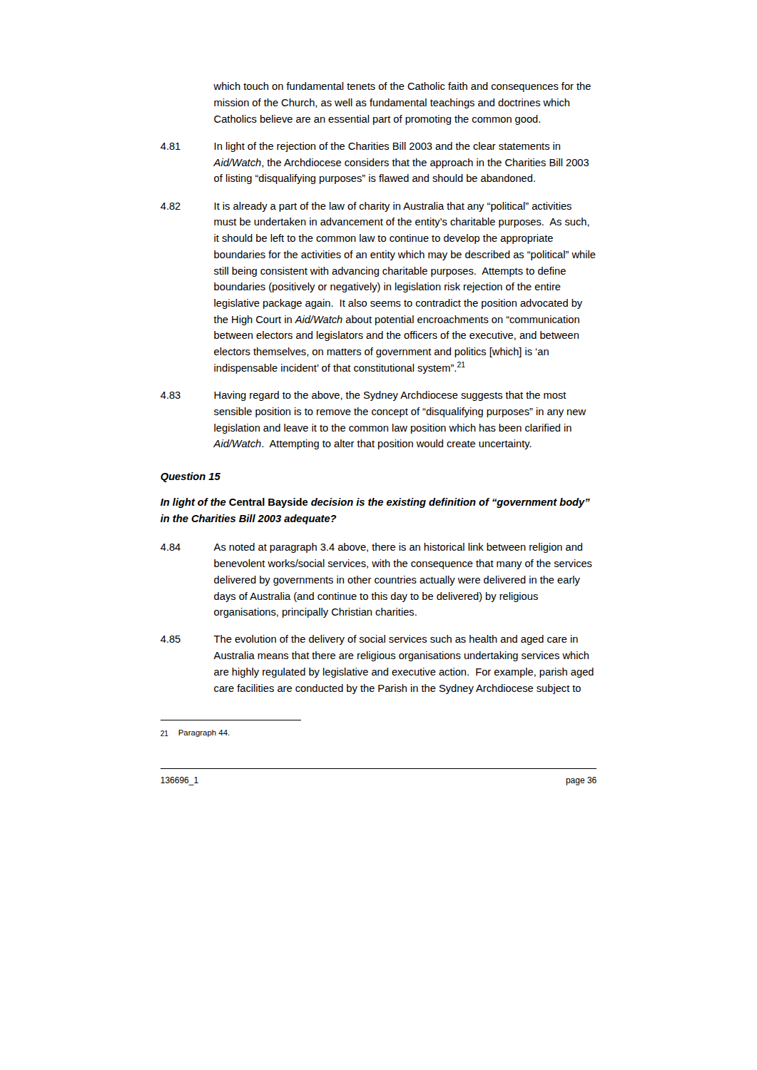which touch on fundamental tenets of the Catholic faith and consequences for the mission of the Church, as well as fundamental teachings and doctrines which Catholics believe are an essential part of promoting the common good.
4.81
In light of the rejection of the Charities Bill 2003 and the clear statements in Aid/Watch, the Archdiocese considers that the approach in the Charities Bill 2003 of listing “disqualifying purposes” is flawed and should be abandoned.
4.82
It is already a part of the law of charity in Australia that any “political” activities must be undertaken in advancement of the entity’s charitable purposes. As such, it should be left to the common law to continue to develop the appropriate boundaries for the activities of an entity which may be described as “political” while still being consistent with advancing charitable purposes. Attempts to define boundaries (positively or negatively) in legislation risk rejection of the entire legislative package again. It also seems to contradict the position advocated by the High Court in Aid/Watch about potential encroachments on “communication between electors and legislators and the officers of the executive, and between electors themselves, on matters of government and politics [which] is ‘an indispensable incident’ of that constitutional system”.21
4.83
Having regard to the above, the Sydney Archdiocese suggests that the most sensible position is to remove the concept of “disqualifying purposes” in any new legislation and leave it to the common law position which has been clarified in Aid/Watch. Attempting to alter that position would create uncertainty.
Question 15
In light of the Central Bayside decision is the existing definition of “government body” in the Charities Bill 2003 adequate?
4.84
As noted at paragraph 3.4 above, there is an historical link between religion and benevolent works/social services, with the consequence that many of the services delivered by governments in other countries actually were delivered in the early days of Australia (and continue to this day to be delivered) by religious organisations, principally Christian charities.
4.85
The evolution of the delivery of social services such as health and aged care in Australia means that there are religious organisations undertaking services which are highly regulated by legislative and executive action. For example, parish aged care facilities are conducted by the Parish in the Sydney Archdiocese subject to
21
Paragraph 44.
136696_1
page 36